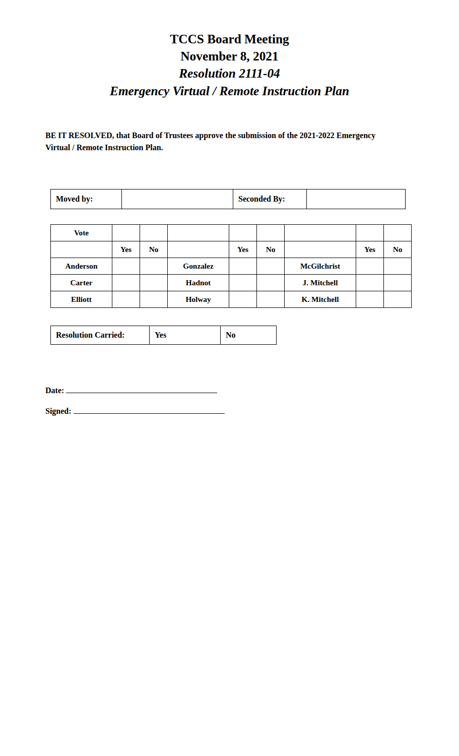TCCS Board Meeting
November 8, 2021
Resolution 2111-04
Emergency Virtual / Remote Instruction Plan
BE IT RESOLVED, that Board of Trustees approve the submission of the 2021-2022 Emergency Virtual / Remote Instruction Plan.
| Moved by: | | Seconded By: | |
| Vote | | | | | | | | |
| | Yes | No | | Yes | No | | Yes | No |
| Anderson | | | Gonzalez | | | McGilchrist | | |
| Carter | | | Hadnot | | | J. Mitchell | | |
| Elliott | | | Holway | | | K. Mitchell | | |
| Resolution Carried: | Yes | No |
Date:
Signed: